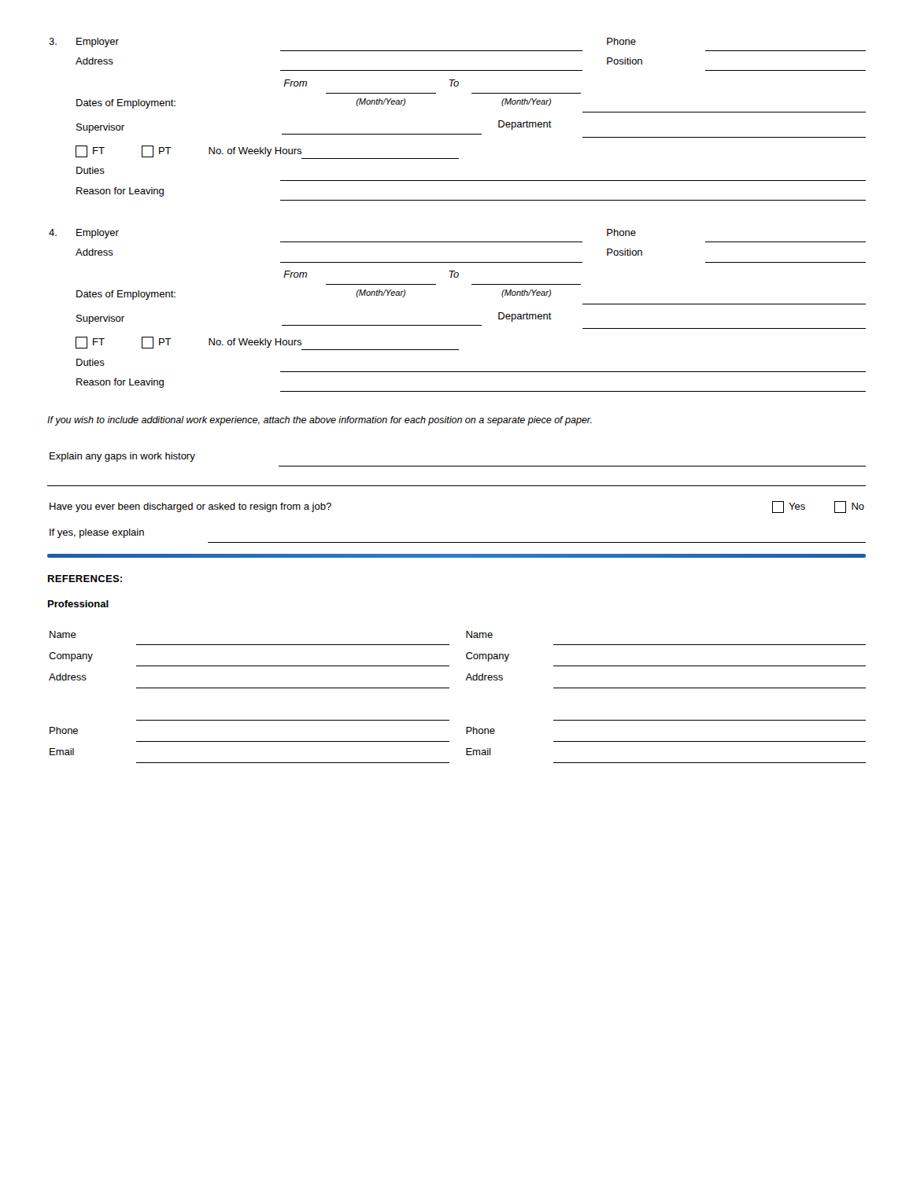| 3. | Employer | | Phone | |
| | Address | | Position | |
| | Dates of Employment: | / From / / To / / / / (Month/Year) / / (Month/Year) / | |
| | Supervisor | / / Department / | |
| | FT PT No. of Weekly Hours |
| | Duties | |
| | Reason for Leaving | |
| 4. | Employer | | Phone | |
| | Address | | Position | |
| | Dates of Employment: | / From / / To / / / / (Month/Year) / / (Month/Year) / | |
| | Supervisor | / / Department / | |
| | FT PT No. of Weekly Hours |
| | Duties | |
| | Reason for Leaving | |
If you wish to include additional work experience, attach the above information for each position on a separate piece of paper.
| Explain any gaps in work history | |
| Have you ever been discharged or asked to resign from a job? | Yes No |
| If yes, please explain | |
REFERENCES:
Professional
| Name | | | Name | |
| Company | | | Company | |
| Address | | | Address | |
| Phone | | | Phone | |
| Email | | | Email | |